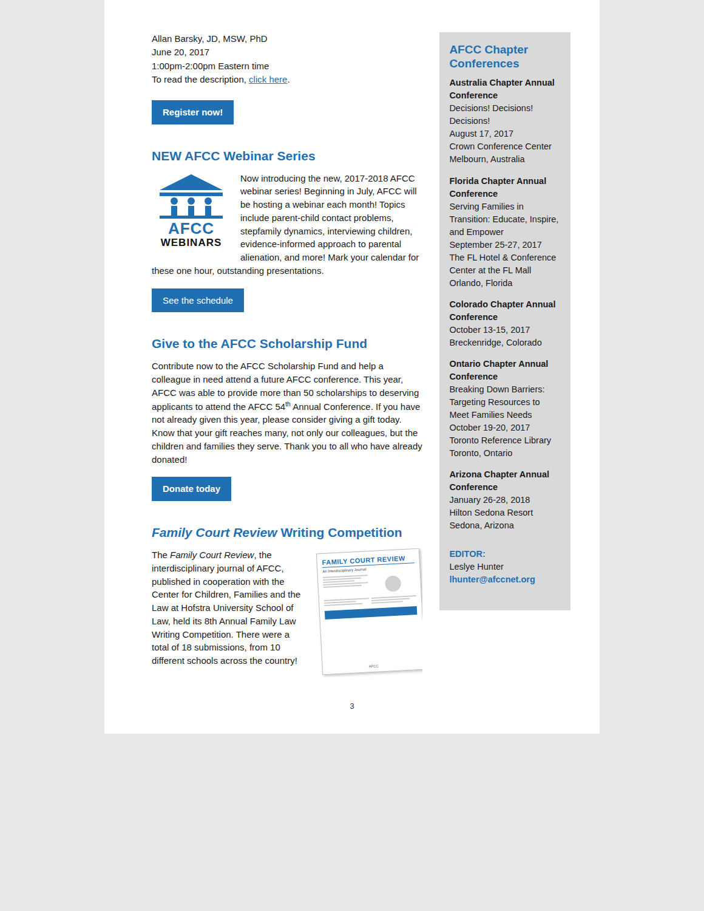Allan Barsky, JD, MSW, PhD
June 20, 2017
1:00pm-2:00pm Eastern time
To read the description, click here.
Register now!
NEW AFCC Webinar Series
AFCC
WEBINARS
Now introducing the new, 2017-2018 AFCC webinar series! Beginning in July, AFCC will be hosting a webinar each month! Topics include parent-child contact problems, stepfamily dynamics, interviewing children, evidence-informed approach to parental alienation, and more! Mark your calendar for these one hour, outstanding presentations.
See the schedule
Give to the AFCC Scholarship Fund
Contribute now to the AFCC Scholarship Fund and help a colleague in need attend a future AFCC conference. This year, AFCC was able to provide more than 50 scholarships to deserving applicants to attend the AFCC 54th Annual Conference. If you have not already given this year, please consider giving a gift today. Know that your gift reaches many, not only our colleagues, but the children and families they serve. Thank you to all who have already donated!
Donate today
Family Court Review Writing Competition
FAMILY COURT REVIEW
An Interdisciplinary Journal
AFCC
The Family Court Review, the interdisciplinary journal of AFCC, published in cooperation with the Center for Children, Families and the Law at Hofstra University School of Law, held its 8th Annual Family Law Writing Competition. There were a total of 18 submissions, from 10 different schools across the country!
AFCC Chapter Conferences
Australia Chapter Annual Conference
Decisions! Decisions! Decisions!
August 17, 2017
Crown Conference Center
Melbourn, Australia
Florida Chapter Annual Conference
Serving Families in Transition: Educate, Inspire, and Empower
September 25-27, 2017
The FL Hotel & Conference Center at the FL Mall
Orlando, Florida
Colorado Chapter Annual Conference
October 13-15, 2017
Breckenridge, Colorado
Ontario Chapter Annual Conference
Breaking Down Barriers: Targeting Resources to Meet Families Needs
October 19-20, 2017
Toronto Reference Library
Toronto, Ontario
Arizona Chapter Annual Conference
January 26-28, 2018
Hilton Sedona Resort
Sedona, Arizona
EDITOR:
Leslye Hunter
lhunter@afccnet.org
3